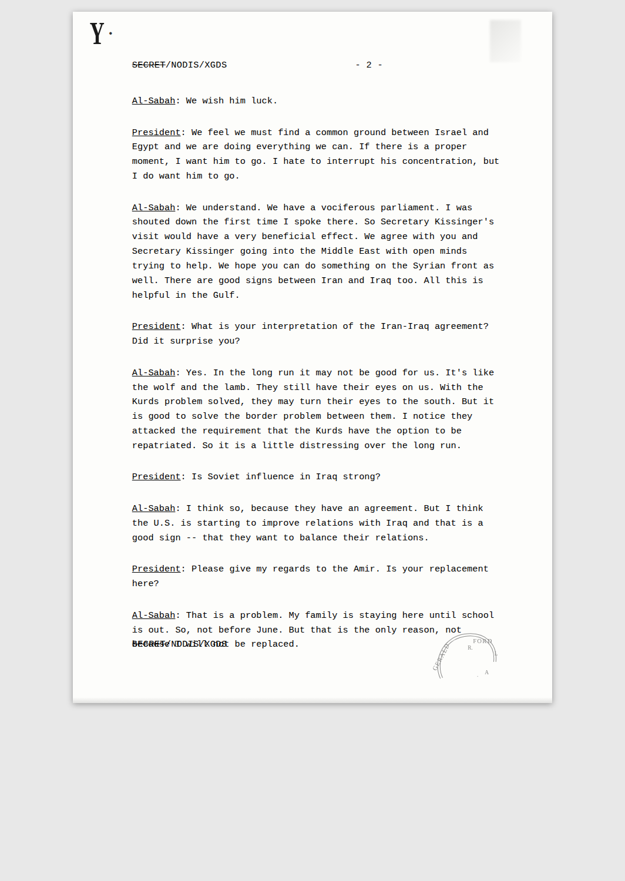Y
•
SECRET/NODIS/XGDS
- 2 -
Al-Sabah: We wish him luck.
President: We feel we must find a common ground between Israel and Egypt and we are doing everything we can. If there is a proper moment, I want him to go. I hate to interrupt his concentration, but I do want him to go.
Al-Sabah: We understand. We have a vociferous parliament. I was shouted down the first time I spoke there. So Secretary Kissinger's visit would have a very beneficial effect. We agree with you and Secretary Kissinger going into the Middle East with open minds trying to help. We hope you can do something on the Syrian front as well. There are good signs between Iran and Iraq too. All this is helpful in the Gulf.
President: What is your interpretation of the Iran-Iraq agreement? Did it surprise you?
Al-Sabah: Yes. In the long run it may not be good for us. It's like the wolf and the lamb. They still have their eyes on us. With the Kurds problem solved, they may turn their eyes to the south. But it is good to solve the border problem between them. I notice they attacked the requirement that the Kurds have the option to be repatriated. So it is a little distressing over the long run.
President: Is Soviet influence in Iraq strong?
Al-Sabah: I think so, because they have an agreement. But I think the U.S. is starting to improve relations with Iraq and that is a good sign -- that they want to balance their relations.
President: Please give my regards to the Amir. Is your replacement here?
Al-Sabah: That is a problem. My family is staying here until school is out. So, not before June. But that is the only reason, not because I will not be replaced.
SECRET/NODIS/XGDS
GERALD FORD R. L A ·